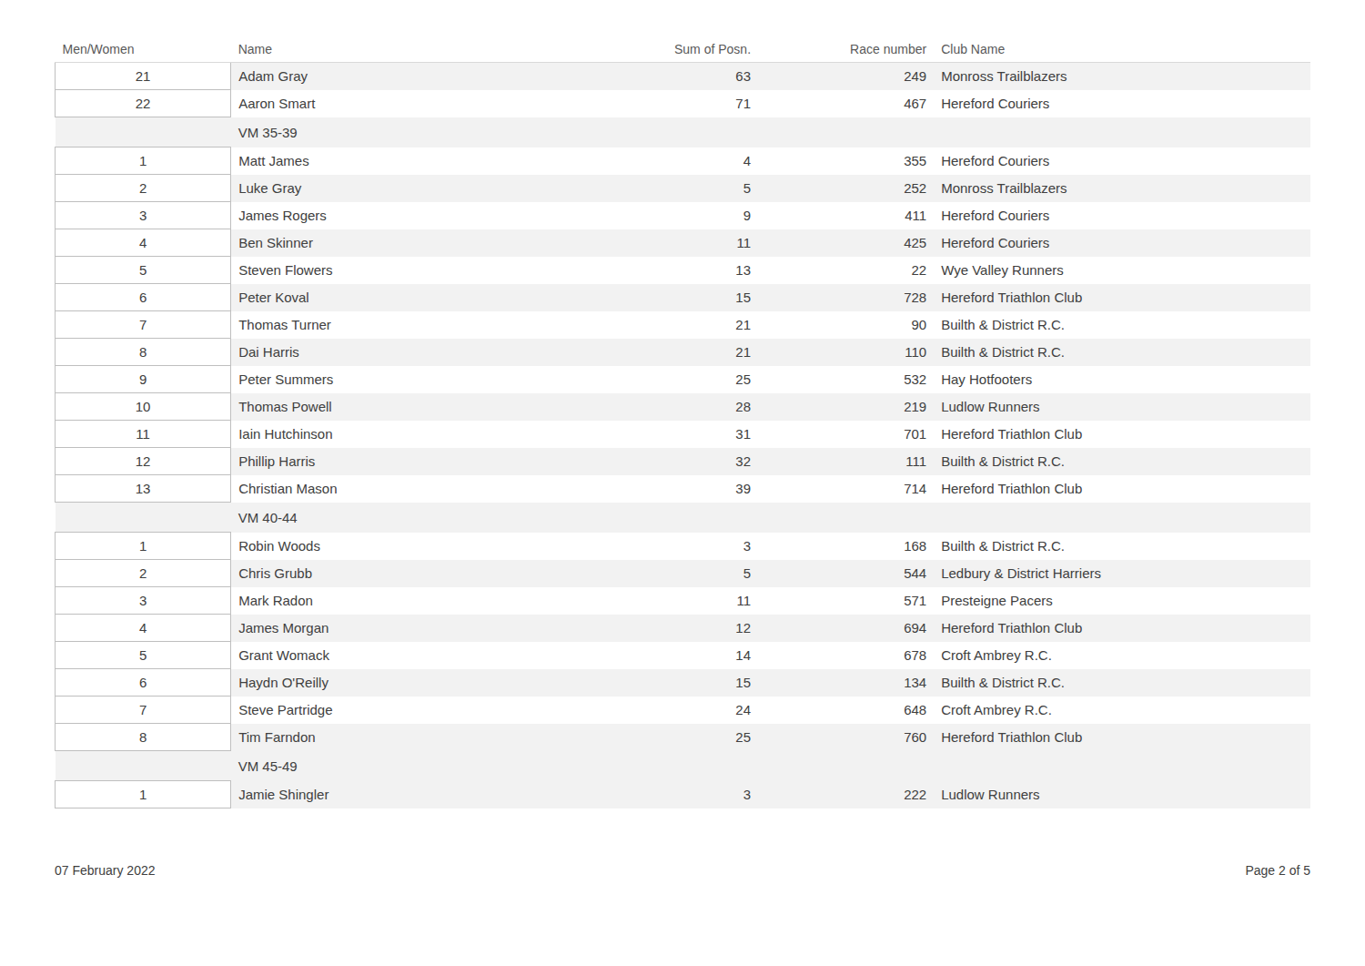| Men/Women | Name | Sum of Posn. | Race number | Club Name |
| --- | --- | --- | --- | --- |
| 21 | Adam Gray | 63 | 249 | Monross Trailblazers |
| 22 | Aaron Smart | 71 | 467 | Hereford Couriers |
| | VM 35-39 |
| 1 | Matt James | 4 | 355 | Hereford Couriers |
| 2 | Luke Gray | 5 | 252 | Monross Trailblazers |
| 3 | James Rogers | 9 | 411 | Hereford Couriers |
| 4 | Ben Skinner | 11 | 425 | Hereford Couriers |
| 5 | Steven Flowers | 13 | 22 | Wye Valley Runners |
| 6 | Peter Koval | 15 | 728 | Hereford Triathlon Club |
| 7 | Thomas Turner | 21 | 90 | Builth & District R.C. |
| 8 | Dai Harris | 21 | 110 | Builth & District R.C. |
| 9 | Peter Summers | 25 | 532 | Hay Hotfooters |
| 10 | Thomas Powell | 28 | 219 | Ludlow Runners |
| 11 | Iain Hutchinson | 31 | 701 | Hereford Triathlon Club |
| 12 | Phillip Harris | 32 | 111 | Builth & District R.C. |
| 13 | Christian Mason | 39 | 714 | Hereford Triathlon Club |
| | VM 40-44 |
| 1 | Robin Woods | 3 | 168 | Builth & District R.C. |
| 2 | Chris Grubb | 5 | 544 | Ledbury & District Harriers |
| 3 | Mark Radon | 11 | 571 | Presteigne Pacers |
| 4 | James Morgan | 12 | 694 | Hereford Triathlon Club |
| 5 | Grant Womack | 14 | 678 | Croft Ambrey R.C. |
| 6 | Haydn O'Reilly | 15 | 134 | Builth & District R.C. |
| 7 | Steve Partridge | 24 | 648 | Croft Ambrey R.C. |
| 8 | Tim Farndon | 25 | 760 | Hereford Triathlon Club |
| | VM 45-49 |
| 1 | Jamie Shingler | 3 | 222 | Ludlow Runners |
07 February 2022 Page 2 of 5